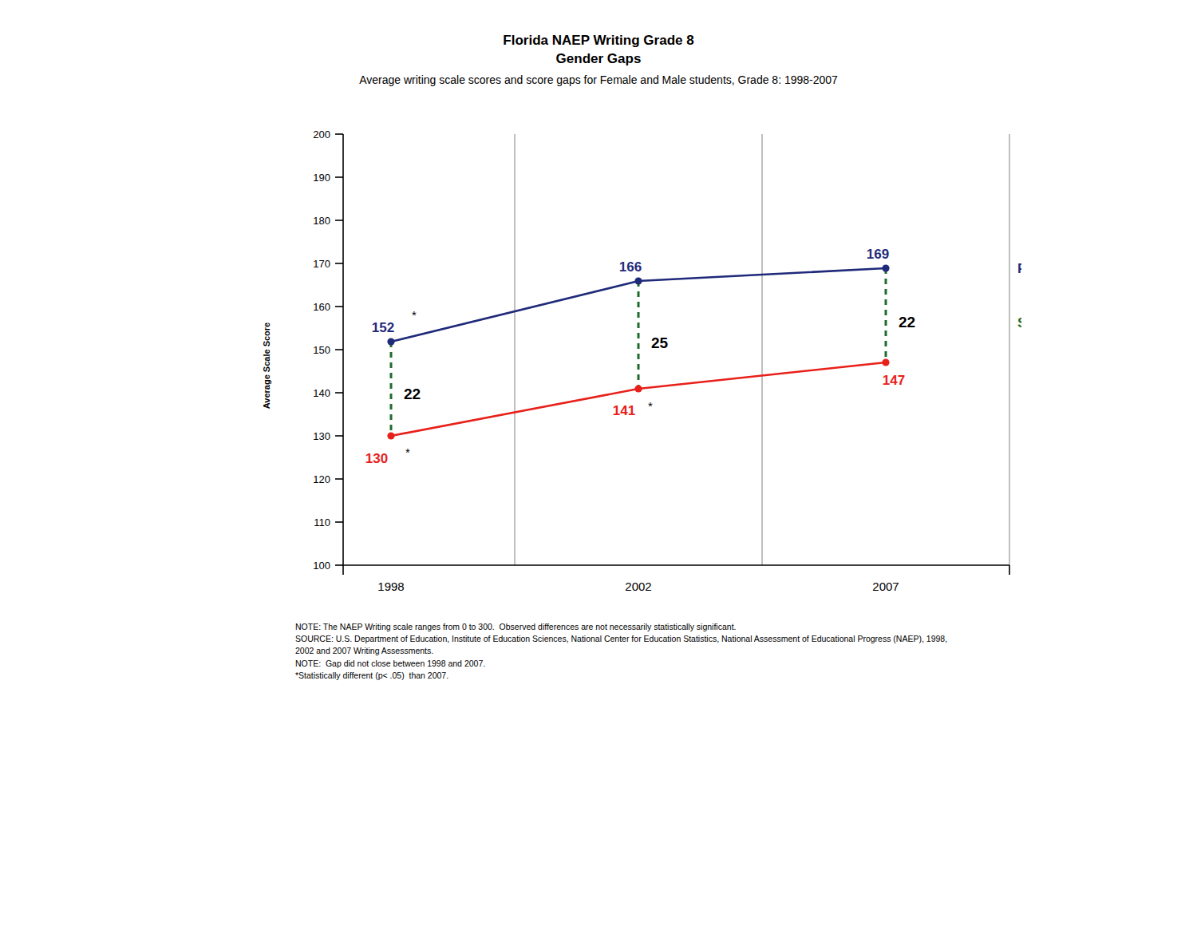Florida NAEP Writing Grade 8
Gender Gaps
Average writing scale scores and score gaps for Female and Male students, Grade 8: 1998-2007
Average Scale Score
===== Geometry notes ===== y scale: 100 -> y=560 ; 200 -> y=20 (5.4 px per point) x positions: 1998 -> 170 ; 2002 -> 480 ; 2007 -> 790 200 190 180 170 160 150 140 130 120 110 100 1998 2002 2007 152 166 169 * 130 141 147 * * 22 25 22 Female Score Gap Male
NOTE: The NAEP Writing scale ranges from 0 to 300. Observed differences are not necessarily statistically significant.
SOURCE: U.S. Department of Education, Institute of Education Sciences, National Center for Education Statistics, National Assessment of Educational Progress (NAEP), 1998, 2002 and 2007 Writing Assessments.
NOTE: Gap did not close between 1998 and 2007.
*Statistically different (p< .05) than 2007.